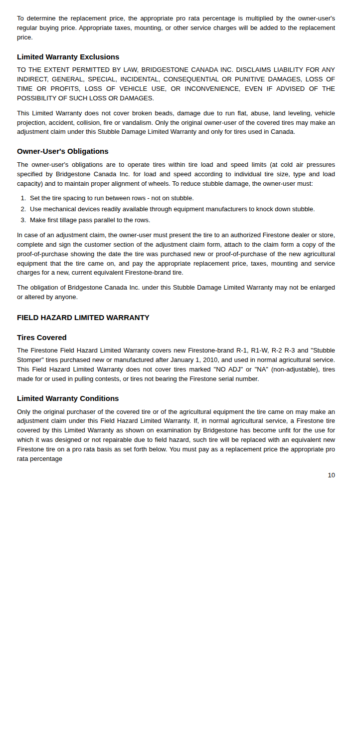To determine the replacement price, the appropriate pro rata percentage is multiplied by the owner-user's regular buying price. Appropriate taxes, mounting, or other service charges will be added to the replacement price.
Limited Warranty Exclusions
To the extent permitted by law, Bridgestone Canada Inc. disclaims liability for any indirect, general, special, incidental, consequential or punitive damages, loss of time or profits, loss of vehicle use, or inconvenience, even if advised of the possibility of such loss or damages.
This Limited Warranty does not cover broken beads, damage due to run flat, abuse, land leveling, vehicle projection, accident, collision, fire or vandalism. Only the original owner-user of the covered tires may make an adjustment claim under this Stubble Damage Limited Warranty and only for tires used in Canada.
Owner-User's Obligations
The owner-user's obligations are to operate tires within tire load and speed limits (at cold air pressures specified by Bridgestone Canada Inc. for load and speed according to individual tire size, type and load capacity) and to maintain proper alignment of wheels. To reduce stubble damage, the owner-user must:
Set the tire spacing to run between rows - not on stubble.
Use mechanical devices readily available through equipment manufacturers to knock down stubble.
Make first tillage pass parallel to the rows.
In case of an adjustment claim, the owner-user must present the tire to an authorized Firestone dealer or store, complete and sign the customer section of the adjustment claim form, attach to the claim form a copy of the proof-of-purchase showing the date the tire was purchased new or proof-of-purchase of the new agricultural equipment that the tire came on, and pay the appropriate replacement price, taxes, mounting and service charges for a new, current equivalent Firestone-brand tire.
The obligation of Bridgestone Canada Inc. under this Stubble Damage Limited Warranty may not be enlarged or altered by anyone.
Field Hazard Limited Warranty
Tires Covered
The Firestone Field Hazard Limited Warranty covers new Firestone-brand R-1, R1-W, R-2 R-3 and "Stubble Stomper" tires purchased new or manufactured after January 1, 2010, and used in normal agricultural service. This Field Hazard Limited Warranty does not cover tires marked "NO ADJ" or "NA" (non-adjustable), tires made for or used in pulling contests, or tires not bearing the Firestone serial number.
Limited Warranty Conditions
Only the original purchaser of the covered tire or of the agricultural equipment the tire came on may make an adjustment claim under this Field Hazard Limited Warranty. If, in normal agricultural service, a Firestone tire covered by this Limited Warranty as shown on examination by Bridgestone has become unfit for the use for which it was designed or not repairable due to field hazard, such tire will be replaced with an equivalent new Firestone tire on a pro rata basis as set forth below. You must pay as a replacement price the appropriate pro rata percentage
10